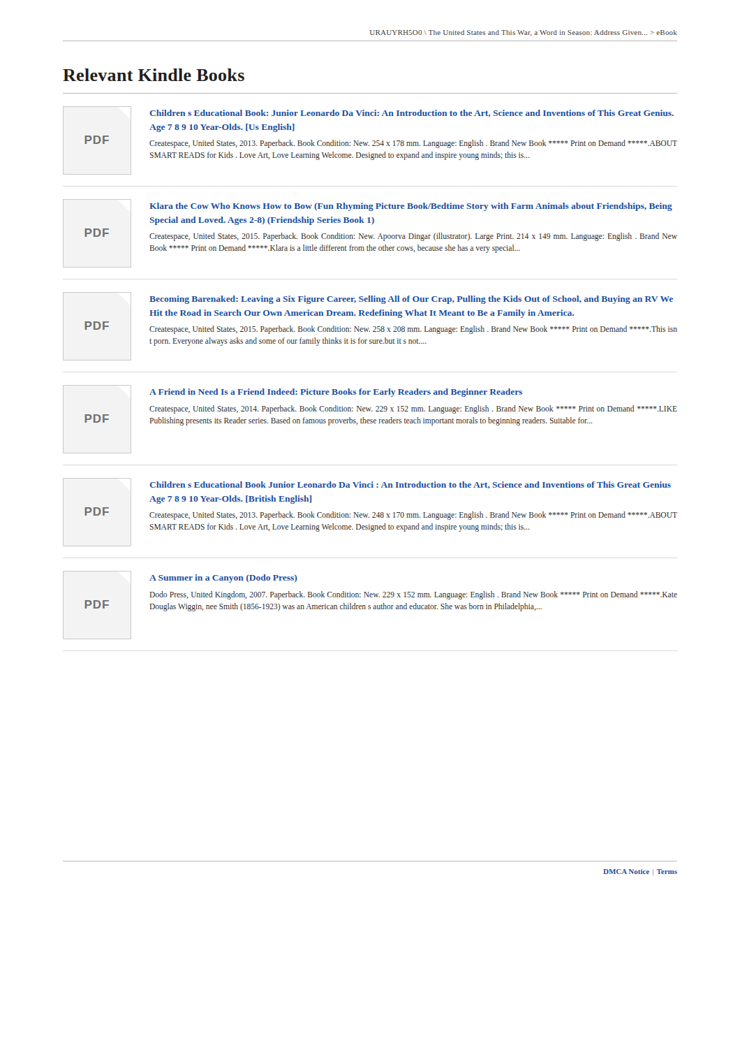URAUYRH5O0 \ The United States and This War, a Word in Season: Address Given... > eBook
Relevant Kindle Books
Children s Educational Book: Junior Leonardo Da Vinci: An Introduction to the Art, Science and Inventions of This Great Genius. Age 7 8 9 10 Year-Olds. [Us English]
Createspace, United States, 2013. Paperback. Book Condition: New. 254 x 178 mm. Language: English . Brand New Book ***** Print on Demand *****.ABOUT SMART READS for Kids . Love Art, Love Learning Welcome. Designed to expand and inspire young minds; this is...
Klara the Cow Who Knows How to Bow (Fun Rhyming Picture Book/Bedtime Story with Farm Animals about Friendships, Being Special and Loved. Ages 2-8) (Friendship Series Book 1)
Createspace, United States, 2015. Paperback. Book Condition: New. Apoorva Dingar (illustrator). Large Print. 214 x 149 mm. Language: English . Brand New Book ***** Print on Demand *****.Klara is a little different from the other cows, because she has a very special...
Becoming Barenaked: Leaving a Six Figure Career, Selling All of Our Crap, Pulling the Kids Out of School, and Buying an RV We Hit the Road in Search Our Own American Dream. Redefining What It Meant to Be a Family in America.
Createspace, United States, 2015. Paperback. Book Condition: New. 258 x 208 mm. Language: English . Brand New Book ***** Print on Demand *****.This isn t porn. Everyone always asks and some of our family thinks it is for sure.but it s not....
A Friend in Need Is a Friend Indeed: Picture Books for Early Readers and Beginner Readers
Createspace, United States, 2014. Paperback. Book Condition: New. 229 x 152 mm. Language: English . Brand New Book ***** Print on Demand *****.LIKE Publishing presents its Reader series. Based on famous proverbs, these readers teach important morals to beginning readers. Suitable for...
Children s Educational Book Junior Leonardo Da Vinci : An Introduction to the Art, Science and Inventions of This Great Genius Age 7 8 9 10 Year-Olds. [British English]
Createspace, United States, 2013. Paperback. Book Condition: New. 248 x 170 mm. Language: English . Brand New Book ***** Print on Demand *****.ABOUT SMART READS for Kids . Love Art, Love Learning Welcome. Designed to expand and inspire young minds; this is...
A Summer in a Canyon (Dodo Press)
Dodo Press, United Kingdom, 2007. Paperback. Book Condition: New. 229 x 152 mm. Language: English . Brand New Book ***** Print on Demand *****.Kate Douglas Wiggin, nee Smith (1856-1923) was an American children s author and educator. She was born in Philadelphia,...
DMCA Notice|Terms